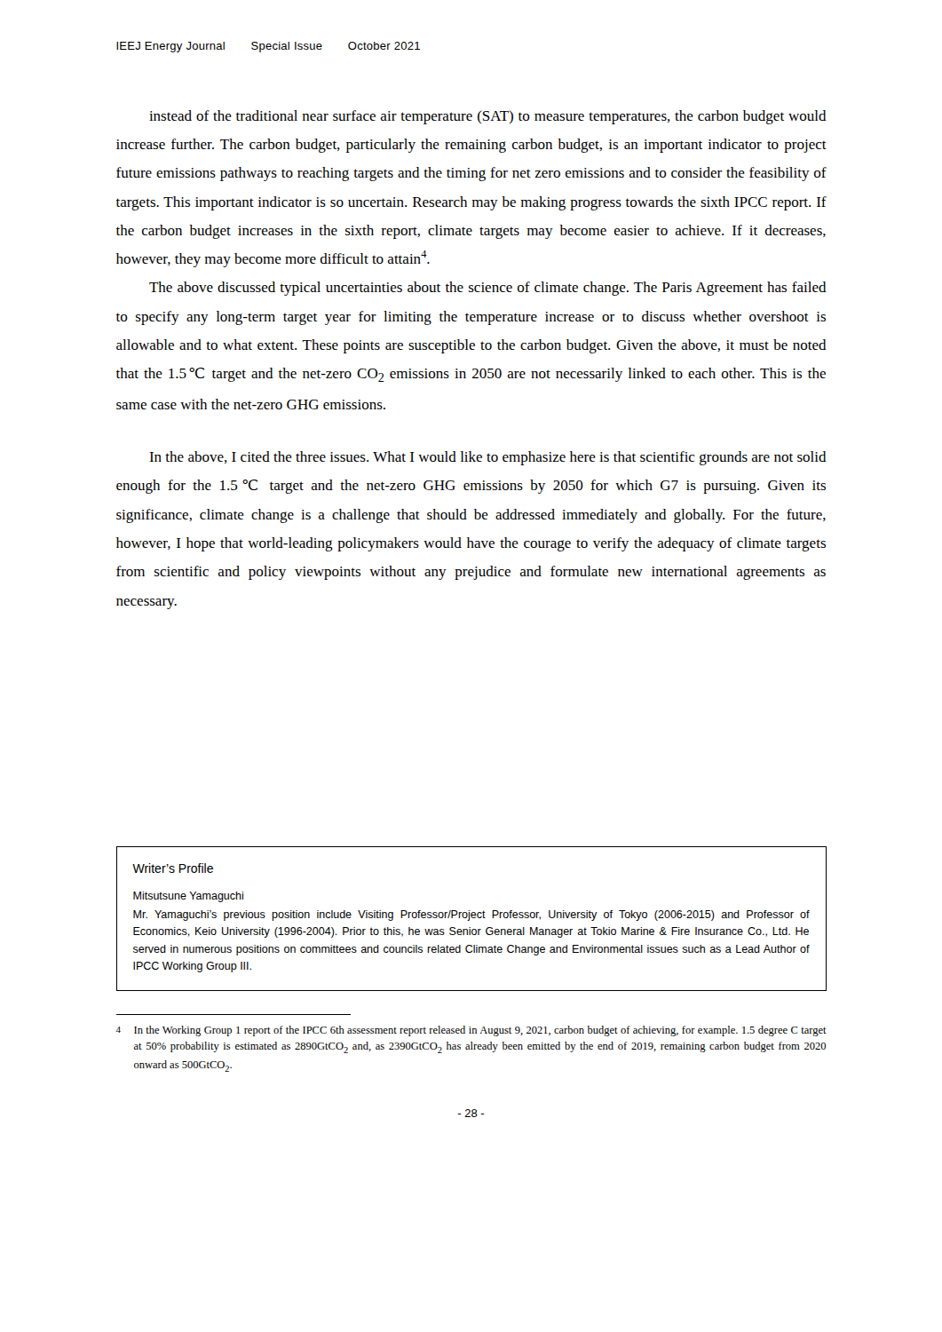IEEJ Energy Journal Special Issue October 2021
instead of the traditional near surface air temperature (SAT) to measure temperatures, the carbon budget would increase further. The carbon budget, particularly the remaining carbon budget, is an important indicator to project future emissions pathways to reaching targets and the timing for net zero emissions and to consider the feasibility of targets. This important indicator is so uncertain. Research may be making progress towards the sixth IPCC report. If the carbon budget increases in the sixth report, climate targets may become easier to achieve. If it decreases, however, they may become more difficult to attain4.
The above discussed typical uncertainties about the science of climate change. The Paris Agreement has failed to specify any long-term target year for limiting the temperature increase or to discuss whether overshoot is allowable and to what extent. These points are susceptible to the carbon budget. Given the above, it must be noted that the 1.5℃ target and the net-zero CO2 emissions in 2050 are not necessarily linked to each other. This is the same case with the net-zero GHG emissions.
In the above, I cited the three issues. What I would like to emphasize here is that scientific grounds are not solid enough for the 1.5℃ target and the net-zero GHG emissions by 2050 for which G7 is pursuing. Given its significance, climate change is a challenge that should be addressed immediately and globally. For the future, however, I hope that world-leading policymakers would have the courage to verify the adequacy of climate targets from scientific and policy viewpoints without any prejudice and formulate new international agreements as necessary.
Writer’s Profile
Mitsutsune Yamaguchi
Mr. Yamaguchi’s previous position include Visiting Professor/Project Professor, University of Tokyo (2006-2015) and Professor of Economics, Keio University (1996-2004). Prior to this, he was Senior General Manager at Tokio Marine & Fire Insurance Co., Ltd. He served in numerous positions on committees and councils related Climate Change and Environmental issues such as a Lead Author of IPCC Working Group III.
4 In the Working Group 1 report of the IPCC 6th assessment report released in August 9, 2021, carbon budget of achieving, for example. 1.5 degree C target at 50% probability is estimated as 2890GtCO2 and, as 2390GtCO2 has already been emitted by the end of 2019, remaining carbon budget from 2020 onward as 500GtCO2.
- 28 -